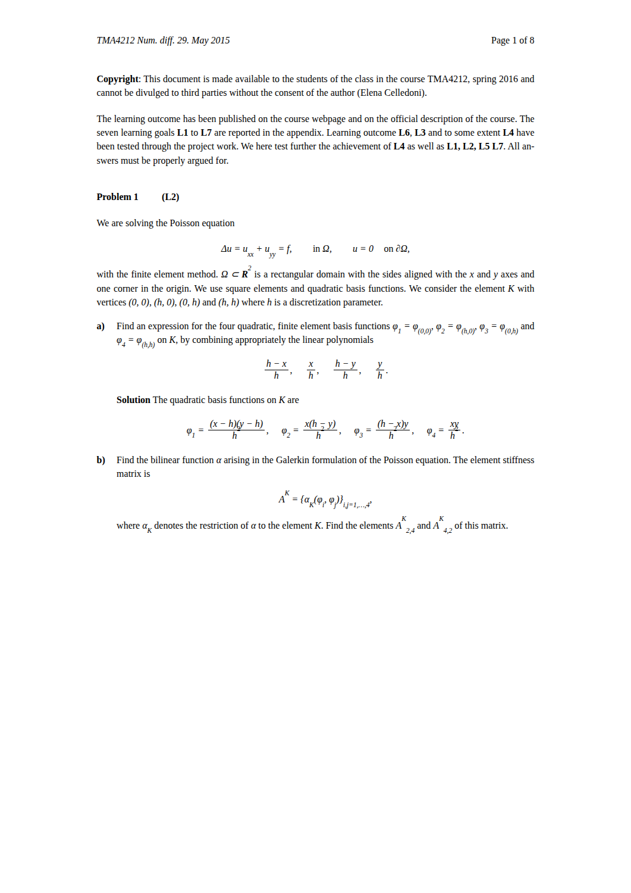TMA4212 Num. diff. 29. May 2015 Page 1 of 8
Copyright: This document is made available to the students of the class in the course TMA4212, spring 2016 and cannot be divulged to third parties without the consent of the author (Elena Celledoni).
The learning outcome has been published on the course webpage and on the official description of the course. The seven learning goals L1 to L7 are reported in the appendix. Learning outcome L6, L3 and to some extent L4 have been tested through the project work. We here test further the achievement of L4 as well as L1, L2, L5 L7. All answers must be properly argued for.
Problem 1 (L2)
We are solving the Poisson equation
Δu = uxx + uyy = f, in Ω, u = 0 on ∂Ω,
with the finite element method. Ω ⊂ R2 is a rectangular domain with the sides aligned with the x and y axes and one corner in the origin. We use square elements and quadratic basis functions. We consider the element K with vertices (0, 0), (h, 0), (0, h) and (h, h) where h is a discretization parameter.
a) Find an expression for the four quadratic, finite element basis functions φ1 = φ(0,0), φ2 = φ(h,0), φ3 = φ(0,h) and φ4 = φ(h,h) on K, by combining appropriately the linear polynomials
h − x h, xh, h − y h, yh.
Solution The quadratic basis functions on K are
φ1 = (x − h)(y − h) h2, φ2 = x(h − y) h2, φ3 = (h − x)y h2, φ4 = xy h2.
b) Find the bilinear function α arising in the Galerkin formulation of the Poisson equation. The element stiffness matrix is
AK = {αK(φi, φj)}i,j=1,…,4,
where αK denotes the restriction of α to the element K. Find the elements AK2,4 and AK4,2 of this matrix.